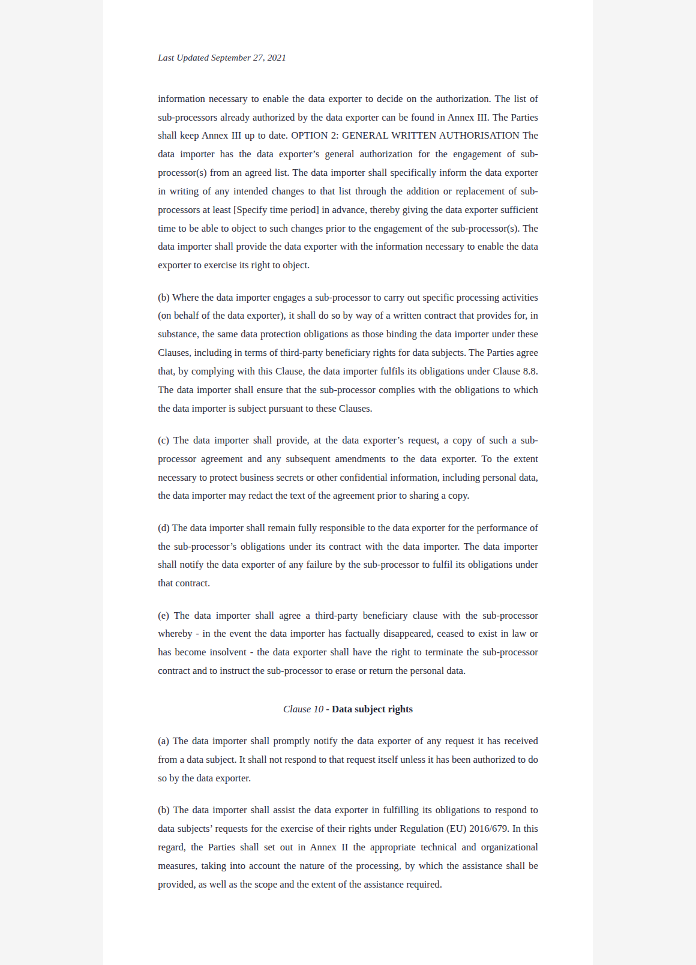Last Updated September 27, 2021
information necessary to enable the data exporter to decide on the authorization. The list of sub-processors already authorized by the data exporter can be found in Annex III. The Parties shall keep Annex III up to date. OPTION 2: GENERAL WRITTEN AUTHORISATION The data importer has the data exporter’s general authorization for the engagement of sub-processor(s) from an agreed list. The data importer shall specifically inform the data exporter in writing of any intended changes to that list through the addition or replacement of sub-processors at least [Specify time period] in advance, thereby giving the data exporter sufficient time to be able to object to such changes prior to the engagement of the sub-processor(s). The data importer shall provide the data exporter with the information necessary to enable the data exporter to exercise its right to object.
(b) Where the data importer engages a sub-processor to carry out specific processing activities (on behalf of the data exporter), it shall do so by way of a written contract that provides for, in substance, the same data protection obligations as those binding the data importer under these Clauses, including in terms of third-party beneficiary rights for data subjects. The Parties agree that, by complying with this Clause, the data importer fulfils its obligations under Clause 8.8. The data importer shall ensure that the sub-processor complies with the obligations to which the data importer is subject pursuant to these Clauses.
(c) The data importer shall provide, at the data exporter’s request, a copy of such a sub-processor agreement and any subsequent amendments to the data exporter. To the extent necessary to protect business secrets or other confidential information, including personal data, the data importer may redact the text of the agreement prior to sharing a copy.
(d) The data importer shall remain fully responsible to the data exporter for the performance of the sub-processor’s obligations under its contract with the data importer. The data importer shall notify the data exporter of any failure by the sub-processor to fulfil its obligations under that contract.
(e) The data importer shall agree a third-party beneficiary clause with the sub-processor whereby - in the event the data importer has factually disappeared, ceased to exist in law or has become insolvent - the data exporter shall have the right to terminate the sub-processor contract and to instruct the sub-processor to erase or return the personal data.
Clause 10 - Data subject rights
(a) The data importer shall promptly notify the data exporter of any request it has received from a data subject. It shall not respond to that request itself unless it has been authorized to do so by the data exporter.
(b) The data importer shall assist the data exporter in fulfilling its obligations to respond to data subjects’ requests for the exercise of their rights under Regulation (EU) 2016/679. In this regard, the Parties shall set out in Annex II the appropriate technical and organizational measures, taking into account the nature of the processing, by which the assistance shall be provided, as well as the scope and the extent of the assistance required.